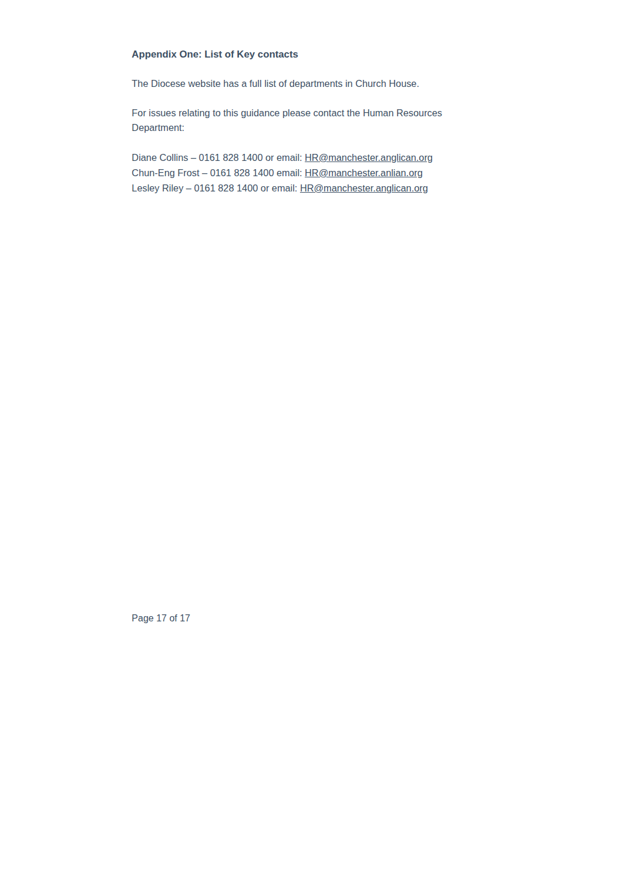Appendix One: List of Key contacts
The Diocese website has a full list of departments in Church House.
For issues relating to this guidance please contact the Human Resources Department:
Diane Collins – 0161 828 1400 or email: HR@manchester.anglican.org
Chun-Eng Frost – 0161 828 1400 email: HR@manchester.anlian.org
Lesley Riley – 0161 828 1400 or email: HR@manchester.anglican.org
Page 17 of 17